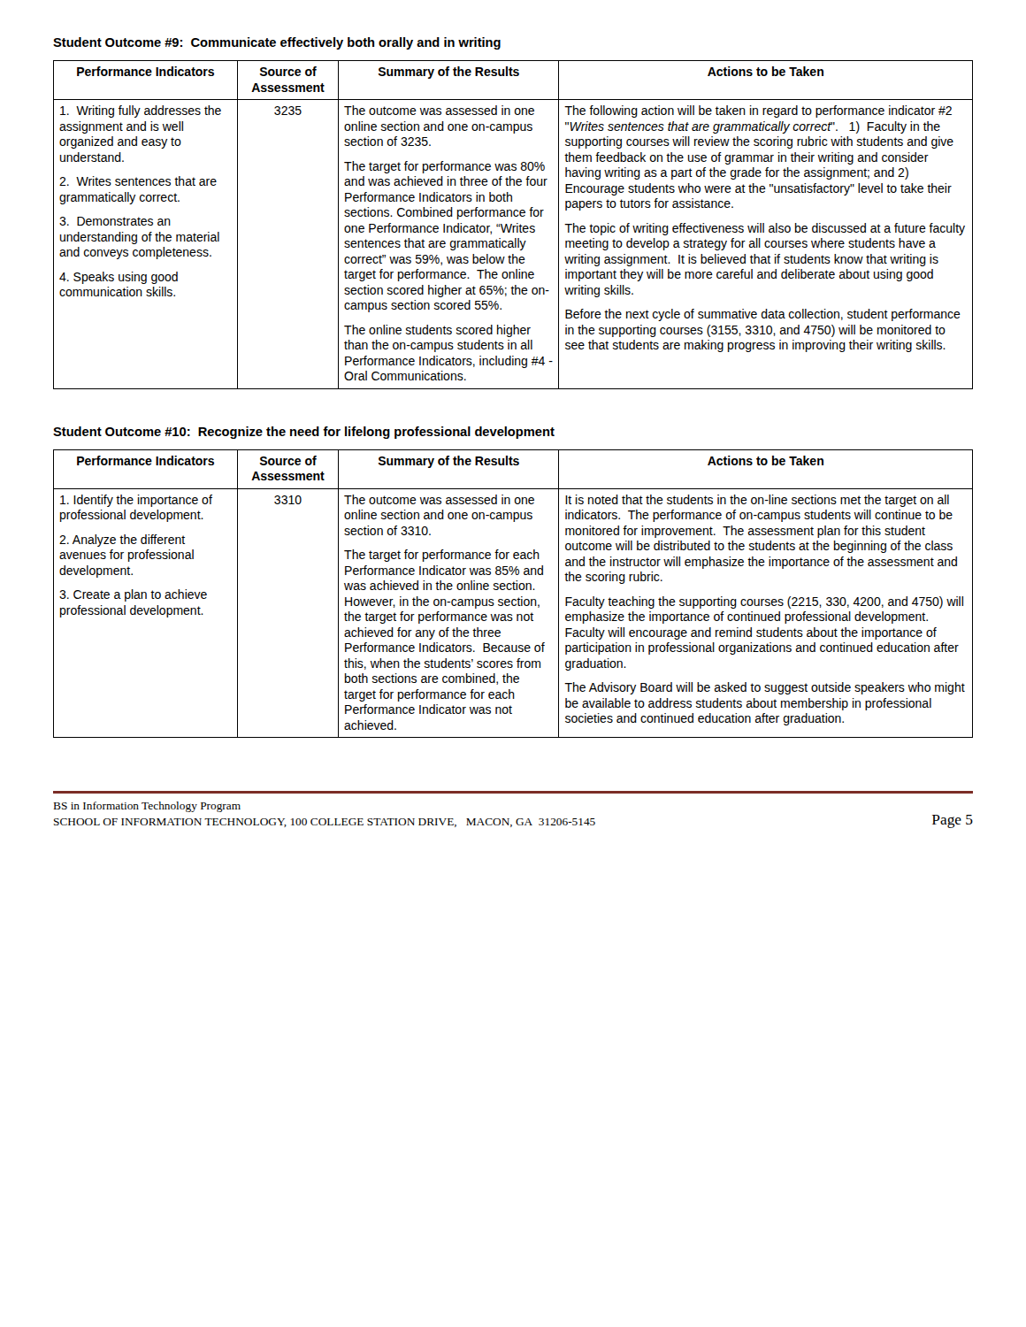Student Outcome #9: Communicate effectively both orally and in writing
| Performance Indicators | Source of Assessment | Summary of the Results | Actions to be Taken |
| --- | --- | --- | --- |
| 1. Writing fully addresses the assignment and is well organized and easy to understand. 2. Writes sentences that are grammatically correct. 3. Demonstrates an understanding of the material and conveys completeness. 4. Speaks using good communication skills. | 3235 | The outcome was assessed in one online section and one on-campus section of 3235. The target for performance was 80% and was achieved in three of the four Performance Indicators in both sections. Combined performance for one Performance Indicator, “Writes sentences that are grammatically correct” was 59%, was below the target for performance. The online section scored higher at 65%; the on-campus section scored 55%. The online students scored higher than the on-campus students in all Performance Indicators, including #4 - Oral Communications. | The following action will be taken in regard to performance indicator #2 " Writes sentences that are grammatically correct ". 1) Faculty in the supporting courses will review the scoring rubric with students and give them feedback on the use of grammar in their writing and consider having writing as a part of the grade for the assignment; and 2) Encourage students who were at the "unsatisfactory" level to take their papers to tutors for assistance. The topic of writing effectiveness will also be discussed at a future faculty meeting to develop a strategy for all courses where students have a writing assignment. It is believed that if students know that writing is important they will be more careful and deliberate about using good writing skills. Before the next cycle of summative data collection, student performance in the supporting courses (3155, 3310, and 4750) will be monitored to see that students are making progress in improving their writing skills. |
Student Outcome #10: Recognize the need for lifelong professional development
| Performance Indicators | Source of Assessment | Summary of the Results | Actions to be Taken |
| --- | --- | --- | --- |
| 1. Identify the importance of professional development. 2. Analyze the different avenues for professional development. 3. Create a plan to achieve professional development. | 3310 | The outcome was assessed in one online section and one on-campus section of 3310. The target for performance for each Performance Indicator was 85% and was achieved in the online section. However, in the on-campus section, the target for performance was not achieved for any of the three Performance Indicators. Because of this, when the students’ scores from both sections are combined, the target for performance for each Performance Indicator was not achieved. | It is noted that the students in the on-line sections met the target on all indicators. The performance of on-campus students will continue to be monitored for improvement. The assessment plan for this student outcome will be distributed to the students at the beginning of the class and the instructor will emphasize the importance of the assessment and the scoring rubric. Faculty teaching the supporting courses (2215, 330, 4200, and 4750) will emphasize the importance of continued professional development. Faculty will encourage and remind students about the importance of participation in professional organizations and continued education after graduation. The Advisory Board will be asked to suggest outside speakers who might be available to address students about membership in professional societies and continued education after graduation. |
BS in Information Technology Program
SCHOOL OF INFORMATION TECHNOLOGY, 100 COLLEGE STATION DRIVE, MACON, GA 31206-5145
Page 5